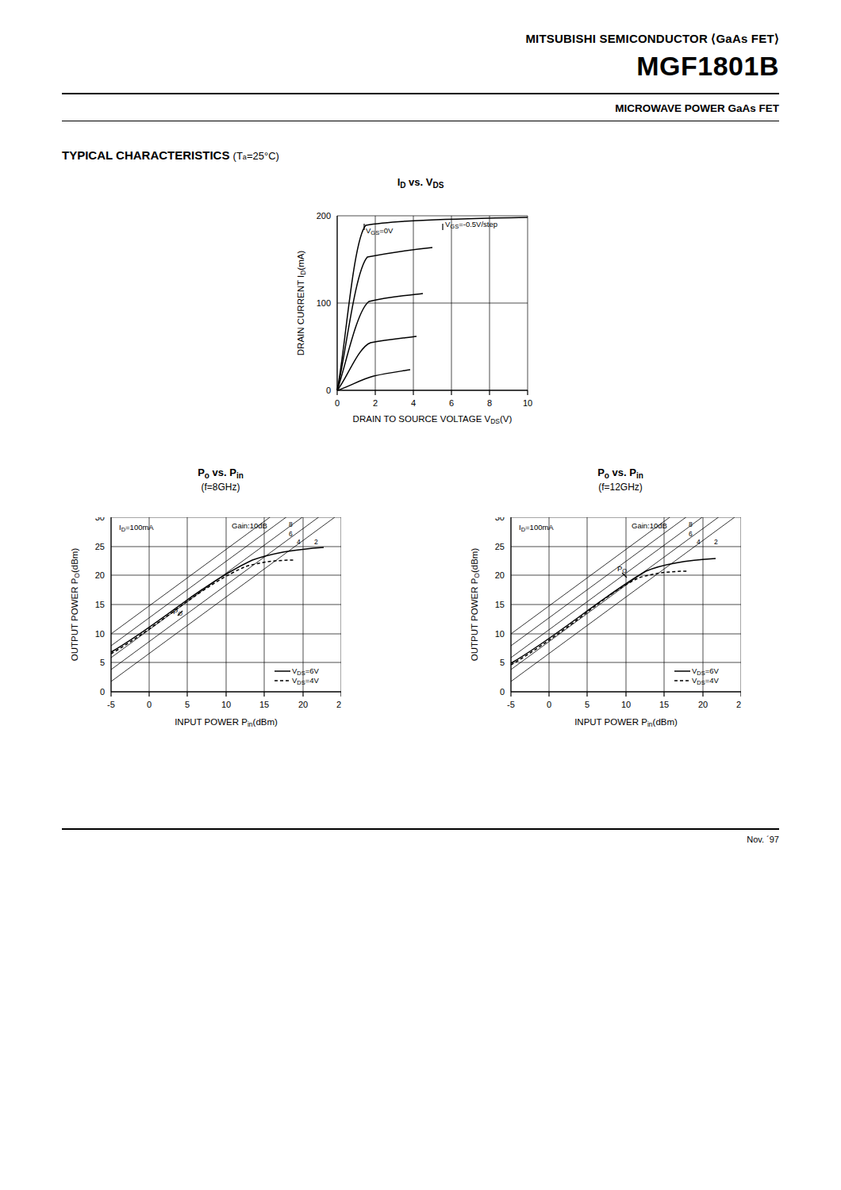MITSUBISHI SEMICONDUCTOR ⟨GaAs FET⟩
MGF1801B
MICROWAVE POWER GaAs FET
TYPICAL CHARACTERISTICS (Ta=25°C)
ID vs. VDS
200 100 0 0 2 4 6 8 10 VGS=0V VGS=-0.5V/step DRAIN CURRENT ID(mA) DRAIN TO SOURCE VOLTAGE VDS(V)
Po vs. Pin
(f=8GHz)
30 25 20 15 10 5 0 -5 0 5 10 15 20 25 Gain:10dB 8 6 4 2 PO ID=100mA VDS=6V VDS=4V OUTPUT POWER PO(dBm) INPUT POWER Pin(dBm)
Po vs. Pin
(f=12GHz)
30 25 20 15 10 5 0 -5 0 5 10 15 20 25 Gain:10dB 8 6 4 2 PO ID=100mA VDS=6V VDS=4V OUTPUT POWER PO(dBm) INPUT POWER Pin(dBm)
Nov. ´97